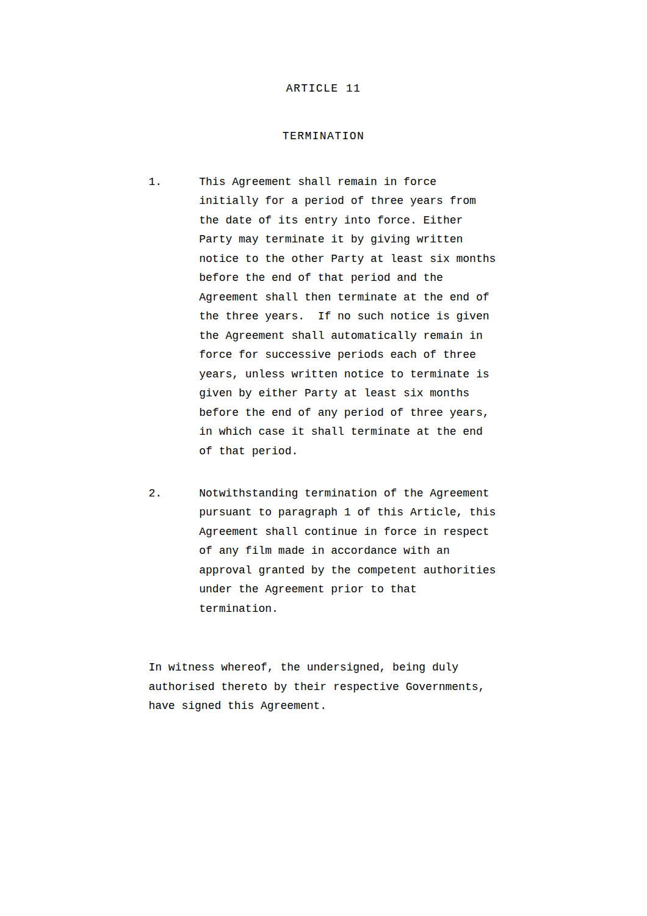ARTICLE 11
TERMINATION
1. This Agreement shall remain in force initially for a period of three years from the date of its entry into force. Either Party may terminate it by giving written notice to the other Party at least six months before the end of that period and the Agreement shall then terminate at the end of the three years. If no such notice is given the Agreement shall automatically remain in force for successive periods each of three years, unless written notice to terminate is given by either Party at least six months before the end of any period of three years, in which case it shall terminate at the end of that period.
2. Notwithstanding termination of the Agreement pursuant to paragraph 1 of this Article, this Agreement shall continue in force in respect of any film made in accordance with an approval granted by the competent authorities under the Agreement prior to that termination.
In witness whereof, the undersigned, being duly authorised thereto by their respective Governments, have signed this Agreement.